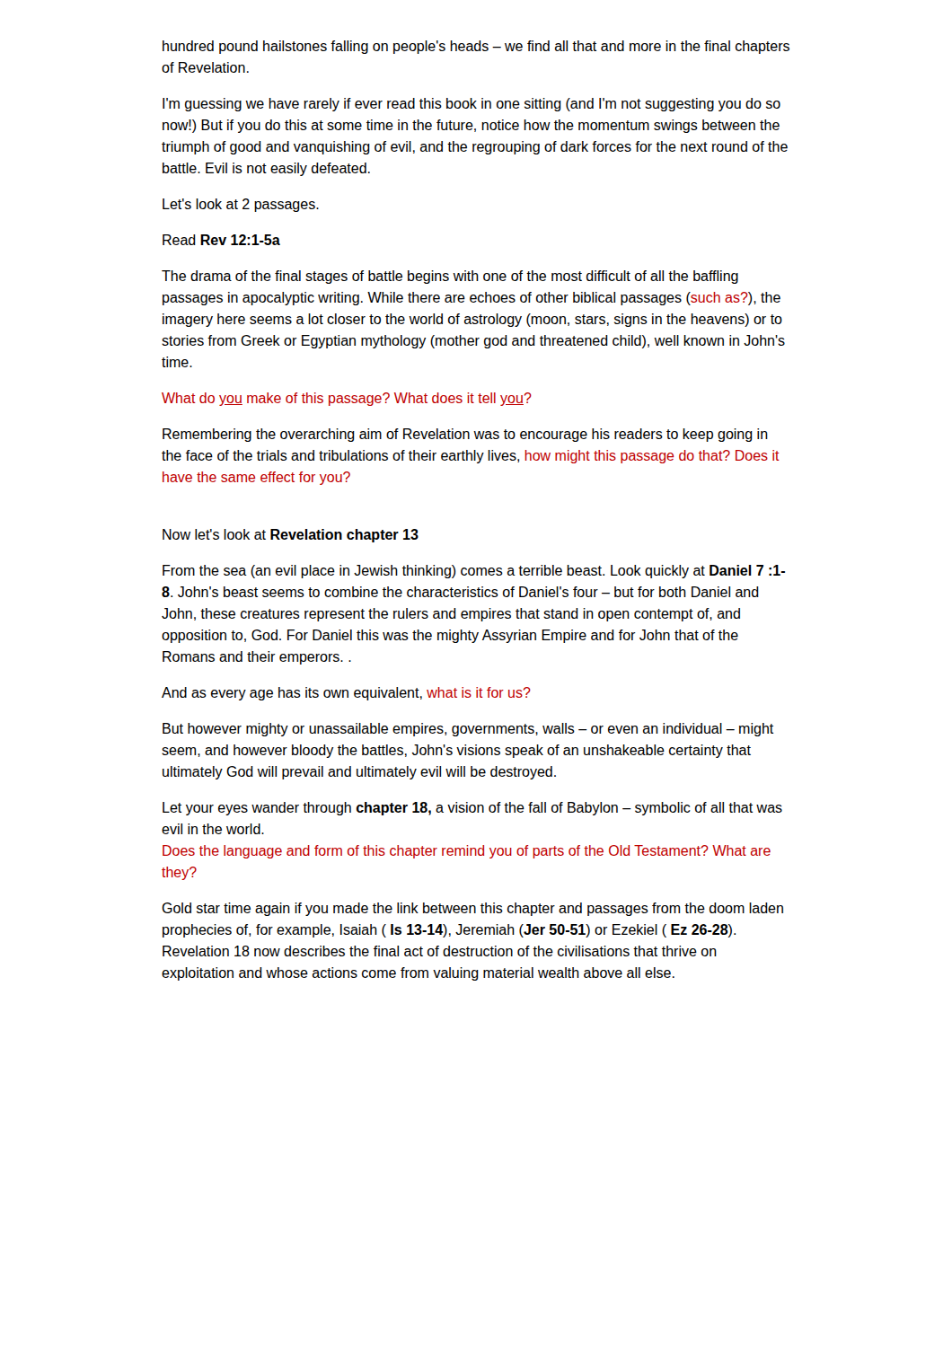hundred pound hailstones falling on people's heads – we find all that and more in the final chapters of Revelation.
I'm guessing we have rarely if ever read this book in one sitting (and I'm not suggesting you do so now!) But if you do this at some time in the future, notice how the momentum swings between the triumph of good and vanquishing of evil, and the regrouping of dark forces for the next round of the battle. Evil is not easily defeated.
Let's look at 2 passages.
Read Rev 12:1-5a
The drama of the final stages of battle begins with one of the most difficult of all the baffling passages in apocalyptic writing. While there are echoes of other biblical passages (such as?), the imagery here seems a lot closer to the world of astrology (moon, stars, signs in the heavens) or to stories from Greek or Egyptian mythology (mother god and threatened child), well known in John's time.
What do you make of this passage? What does it tell you?
Remembering the overarching aim of Revelation was to encourage his readers to keep going in the face of the trials and tribulations of their earthly lives, how might this passage do that? Does it have the same effect for you?
Now let's look at Revelation chapter 13
From the sea (an evil place in Jewish thinking) comes a terrible beast. Look quickly at Daniel 7 :1-8. John's beast seems to combine the characteristics of Daniel's four – but for both Daniel and John, these creatures represent the rulers and empires that stand in open contempt of, and opposition to, God. For Daniel this was the mighty Assyrian Empire and for John that of the Romans and their emperors. .
And as every age has its own equivalent, what is it for us?
But however mighty or unassailable empires, governments, walls – or even an individual – might seem, and however bloody the battles, John's visions speak of an unshakeable certainty that ultimately God will prevail and ultimately evil will be destroyed.
Let your eyes wander through chapter 18, a vision of the fall of Babylon – symbolic of all that was evil in the world.
Does the language and form of this chapter remind you of parts of the Old Testament? What are they?
Gold star time again if you made the link between this chapter and passages from the doom laden prophecies of, for example, Isaiah ( Is 13-14), Jeremiah (Jer 50-51) or Ezekiel ( Ez 26-28). Revelation 18 now describes the final act of destruction of the civilisations that thrive on exploitation and whose actions come from valuing material wealth above all else.